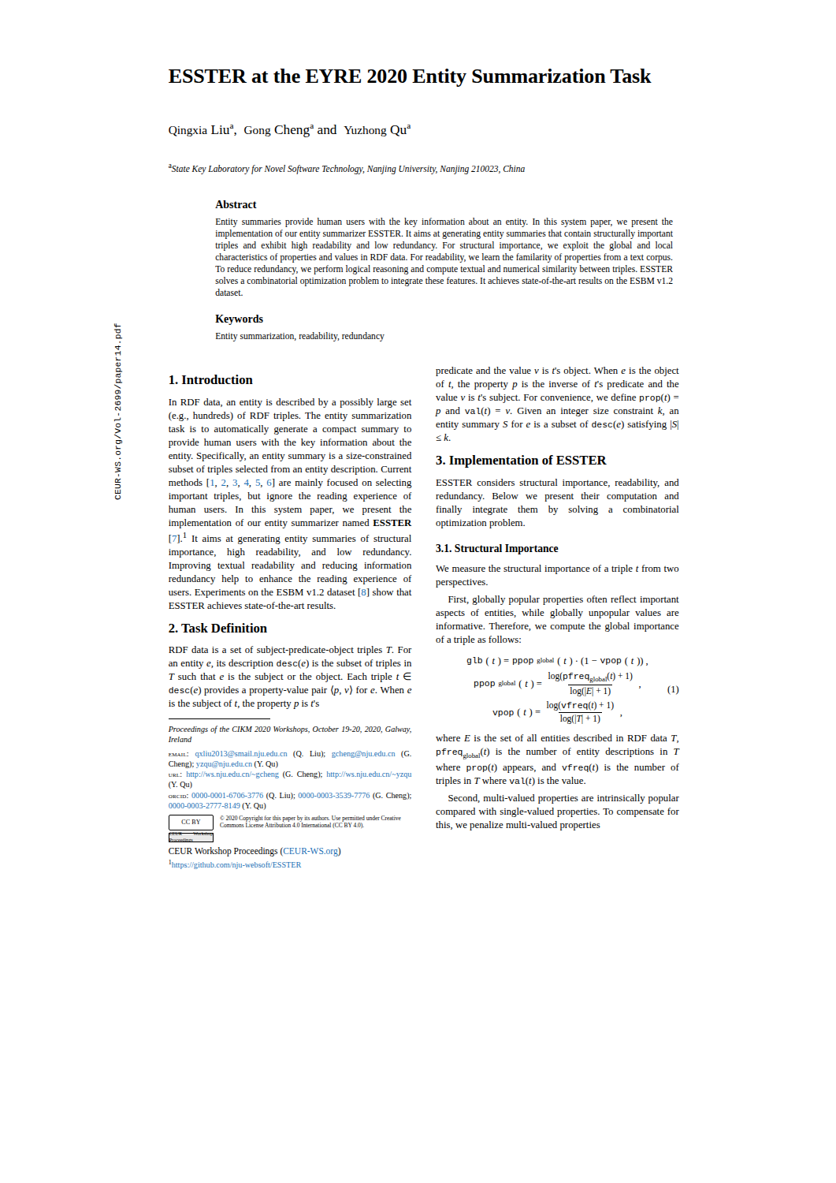CEUR-WS.org/Vol-2699/paper14.pdf
ESSTER at the EYRE 2020 Entity Summarization Task
Qingxia Liua, Gong Chenga and Yuzhong Qua
aState Key Laboratory for Novel Software Technology, Nanjing University, Nanjing 210023, China
Abstract
Entity summaries provide human users with the key information about an entity. In this system paper, we present the implementation of our entity summarizer ESSTER. It aims at generating entity summaries that contain structurally important triples and exhibit high readability and low redundancy. For structural importance, we exploit the global and local characteristics of properties and values in RDF data. For readability, we learn the familarity of properties from a text corpus. To reduce redundancy, we perform logical reasoning and compute textual and numerical similarity between triples. ESSTER solves a combinatorial optimization problem to integrate these features. It achieves state-of-the-art results on the ESBM v1.2 dataset.
Keywords
Entity summarization, readability, redundancy
1. Introduction
In RDF data, an entity is described by a possibly large set (e.g., hundreds) of RDF triples. The entity summarization task is to automatically generate a compact summary to provide human users with the key information about the entity. Specifically, an entity summary is a size-constrained subset of triples selected from an entity description. Current methods [1, 2, 3, 4, 5, 6] are mainly focused on selecting important triples, but ignore the reading experience of human users. In this system paper, we present the implementation of our entity summarizer named ESSTER [7].1 It aims at generating entity summaries of structural importance, high readability, and low redundancy. Improving textual readability and reducing information redundancy help to enhance the reading experience of users. Experiments on the ESBM v1.2 dataset [8] show that ESSTER achieves state-of-the-art results.
2. Task Definition
RDF data is a set of subject-predicate-object triples T. For an entity e, its description desc(e) is the subset of triples in T such that e is the subject or the object. Each triple t ∈ desc(e) provides a property-value pair ⟨p, v⟩ for e. When e is the subject of t, the property p is t's
Proceedings of the CIKM 2020 Workshops, October 19-20, 2020, Galway, Ireland
email: qxliu2013@smail.nju.edu.cn (Q. Liu); gcheng@nju.edu.cn (G. Cheng); yzqu@nju.edu.cn (Y. Qu)
url: http://ws.nju.edu.cn/~gcheng (G. Cheng); http://ws.nju.edu.cn/~yzqu (Y. Qu)
orcid: 0000-0001-6706-3776 (Q. Liu); 0000-0003-3539-7776 (G. Cheng); 0000-0003-2777-8149 (Y. Qu)
CC BY
CEUR Workshop Proceedings
© 2020 Copyright for this paper by its authors. Use permitted under Creative Commons License Attribution 4.0 International (CC BY 4.0).
CEUR Workshop Proceedings (CEUR-WS.org)
1https://github.com/nju-websoft/ESSTER
predicate and the value v is t's object. When e is the object of t, the property p is the inverse of t's predicate and the value v is t's subject. For convenience, we define prop(t) = p and val(t) = v. Given an integer size constraint k, an entity summary S for e is a subset of desc(e) satisfying |S| ≤ k.
3. Implementation of ESSTER
ESSTER considers structural importance, readability, and redundancy. Below we present their computation and finally integrate them by solving a combinatorial optimization problem.
3.1. Structural Importance
We measure the structural importance of a triple t from two perspectives.
First, globally popular properties often reflect important aspects of entities, while globally unpopular values are informative. Therefore, we compute the global importance of a triple as follows:
glb(t) = ppopglobal(t) · (1 − vpop(t)) ,
ppopglobal(t) = log(pfreqglobal(t) + 1) log(|E| + 1) ,
vpop(t) = log(vfreq(t) + 1) log(|T| + 1) ,
(1)
where E is the set of all entities described in RDF data T, pfreqglobal(t) is the number of entity descriptions in T where prop(t) appears, and vfreq(t) is the number of triples in T where val(t) is the value.
Second, multi-valued properties are intrinsically popular compared with single-valued properties. To compensate for this, we penalize multi-valued properties